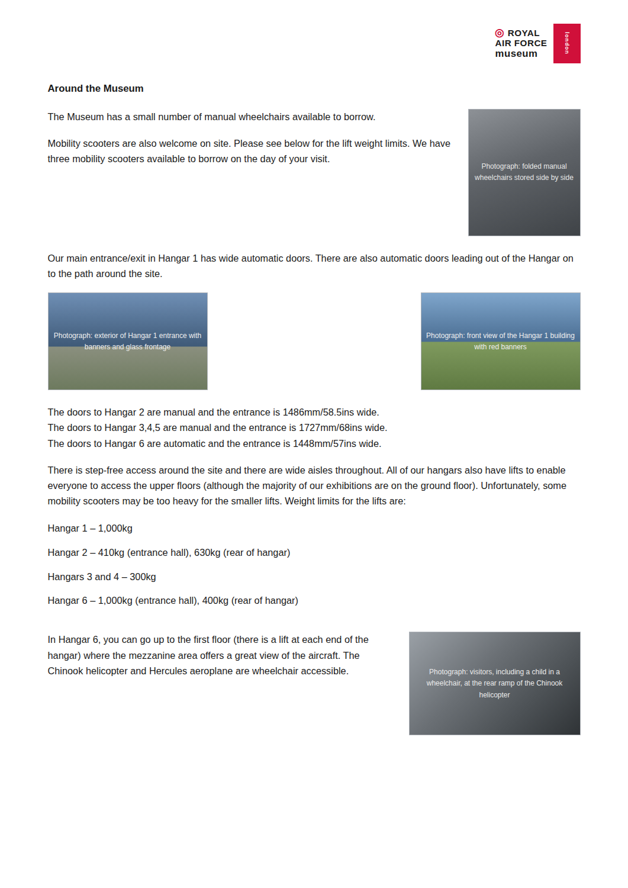◎ ROYAL
AIR FORCE
museum
london
Around the Museum
The Museum has a small number of manual wheelchairs available to borrow.
Mobility scooters are also welcome on site. Please see below for the lift weight limits. We have three mobility scooters available to borrow on the day of your visit.
Photograph: folded manual wheelchairs stored side by side
Our main entrance/exit in Hangar 1 has wide automatic doors. There are also automatic doors leading out of the Hangar on to the path around the site.
Photograph: exterior of Hangar 1 entrance with banners and glass frontage
Photograph: front view of the Hangar 1 building with red banners
The doors to Hangar 2 are manual and the entrance is 1486mm/58.5ins wide.
The doors to Hangar 3,4,5 are manual and the entrance is 1727mm/68ins wide.
The doors to Hangar 6 are automatic and the entrance is 1448mm/57ins wide.
There is step-free access around the site and there are wide aisles throughout. All of our hangars also have lifts to enable everyone to access the upper floors (although the majority of our exhibitions are on the ground floor). Unfortunately, some mobility scooters may be too heavy for the smaller lifts. Weight limits for the lifts are:
Hangar 1 – 1,000kg
Hangar 2 – 410kg (entrance hall), 630kg (rear of hangar)
Hangars 3 and 4 – 300kg
Hangar 6 – 1,000kg (entrance hall), 400kg (rear of hangar)
In Hangar 6, you can go up to the first floor (there is a lift at each end of the hangar) where the mezzanine area offers a great view of the aircraft. The Chinook helicopter and Hercules aeroplane are wheelchair accessible.
Photograph: visitors, including a child in a wheelchair, at the rear ramp of the Chinook helicopter